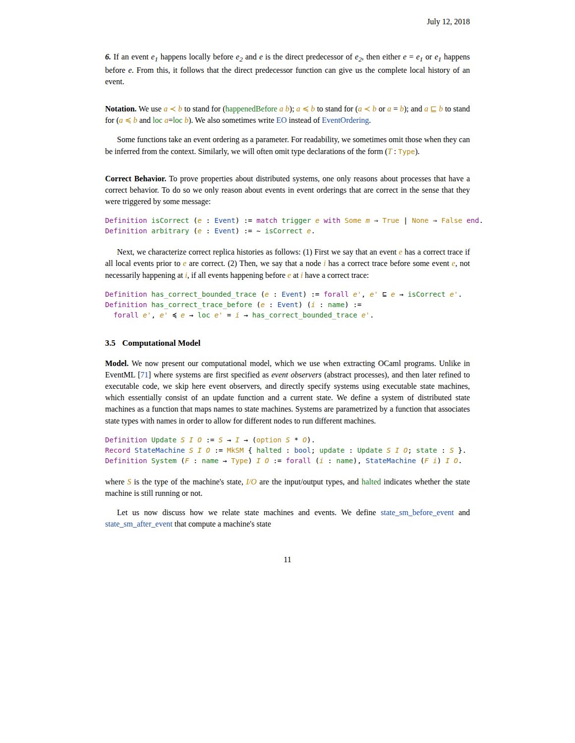July 12, 2018
6. If an event e1 happens locally before e2 and e is the direct predecessor of e2, then either e = e1 or e1 happens before e. From this, it follows that the direct predecessor function can give us the complete local history of an event.
Notation. We use a ≺ b to stand for (happenedBefore a b); a ≼ b to stand for (a ≺ b or a = b); and a ⊑ b to stand for (a ≼ b and loc a=loc b). We also sometimes write EO instead of EventOrdering.
Some functions take an event ordering as a parameter. For readability, we sometimes omit those when they can be inferred from the context. Similarly, we will often omit type declarations of the form (T : Type).
Correct Behavior. To prove properties about distributed systems, one only reasons about processes that have a correct behavior. To do so we only reason about events in event orderings that are correct in the sense that they were triggered by some message:
Definition isCorrect (e : Event) := match trigger e with Some m ⇒ True | None ⇒ False end. Definition arbitrary (e : Event) := ∼ isCorrect e.
Next, we characterize correct replica histories as follows: (1) First we say that an event e has a correct trace if all local events prior to e are correct. (2) Then, we say that a node i has a correct trace before some event e, not necessarily happening at i, if all events happening before e at i have a correct trace:
Definition has_correct_bounded_trace (e : Event) := forall e', e' ⊑ e → isCorrect e'. Definition has_correct_trace_before (e : Event) (i : name) := forall e', e' ≼ e → loc e' = i → has_correct_bounded_trace e'.
3.5 Computational Model
Model. We now present our computational model, which we use when extracting OCaml programs. Unlike in EventML [71] where systems are first specified as event observers (abstract processes), and then later refined to executable code, we skip here event observers, and directly specify systems using executable state machines, which essentially consist of an update function and a current state. We define a system of distributed state machines as a function that maps names to state machines. Systems are parametrized by a function that associates state types with names in order to allow for different nodes to run different machines.
Definition Update S I O := S → I → (option S * O). Record StateMachine S I O := MkSM { halted : bool; update : Update S I O; state : S }. Definition System (F : name → Type) I O := forall (i : name), StateMachine (F i) I O.
where S is the type of the machine's state, I/O are the input/output types, and halted indicates whether the state machine is still running or not.
Let us now discuss how we relate state machines and events. We define state_sm_before_event and state_sm_after_event that compute a machine's state
11